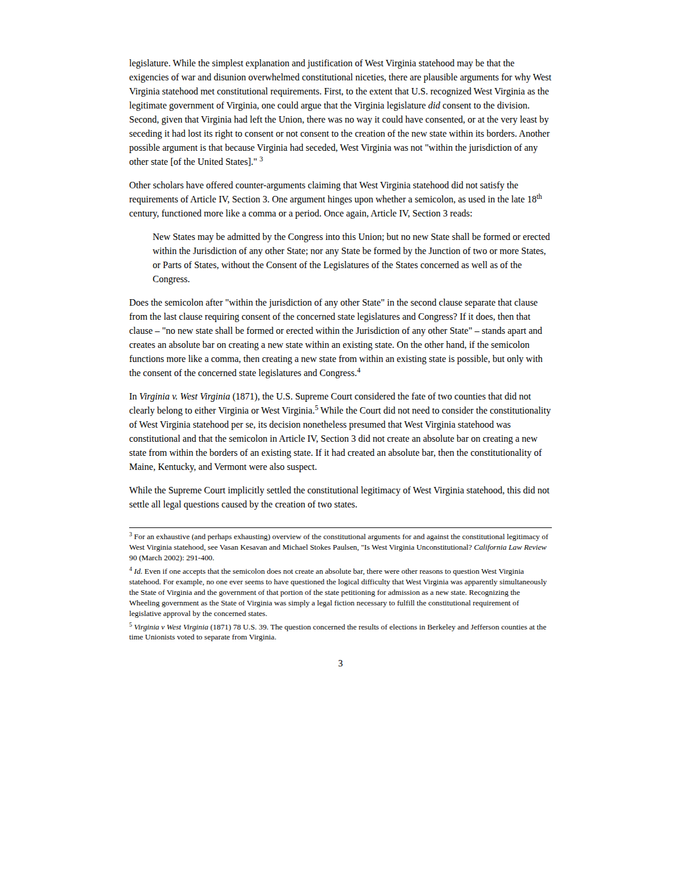legislature. While the simplest explanation and justification of West Virginia statehood may be that the exigencies of war and disunion overwhelmed constitutional niceties, there are plausible arguments for why West Virginia statehood met constitutional requirements. First, to the extent that U.S. recognized West Virginia as the legitimate government of Virginia, one could argue that the Virginia legislature did consent to the division. Second, given that Virginia had left the Union, there was no way it could have consented, or at the very least by seceding it had lost its right to consent or not consent to the creation of the new state within its borders. Another possible argument is that because Virginia had seceded, West Virginia was not "within the jurisdiction of any other state [of the United States]." 3
Other scholars have offered counter-arguments claiming that West Virginia statehood did not satisfy the requirements of Article IV, Section 3. One argument hinges upon whether a semicolon, as used in the late 18th century, functioned more like a comma or a period. Once again, Article IV, Section 3 reads:
New States may be admitted by the Congress into this Union; but no new State shall be formed or erected within the Jurisdiction of any other State; nor any State be formed by the Junction of two or more States, or Parts of States, without the Consent of the Legislatures of the States concerned as well as of the Congress.
Does the semicolon after "within the jurisdiction of any other State" in the second clause separate that clause from the last clause requiring consent of the concerned state legislatures and Congress? If it does, then that clause – "no new state shall be formed or erected within the Jurisdiction of any other State" – stands apart and creates an absolute bar on creating a new state within an existing state. On the other hand, if the semicolon functions more like a comma, then creating a new state from within an existing state is possible, but only with the consent of the concerned state legislatures and Congress.4
In Virginia v. West Virginia (1871), the U.S. Supreme Court considered the fate of two counties that did not clearly belong to either Virginia or West Virginia.5 While the Court did not need to consider the constitutionality of West Virginia statehood per se, its decision nonetheless presumed that West Virginia statehood was constitutional and that the semicolon in Article IV, Section 3 did not create an absolute bar on creating a new state from within the borders of an existing state. If it had created an absolute bar, then the constitutionality of Maine, Kentucky, and Vermont were also suspect.
While the Supreme Court implicitly settled the constitutional legitimacy of West Virginia statehood, this did not settle all legal questions caused by the creation of two states.
3 For an exhaustive (and perhaps exhausting) overview of the constitutional arguments for and against the constitutional legitimacy of West Virginia statehood, see Vasan Kesavan and Michael Stokes Paulsen, "Is West Virginia Unconstitutional? California Law Review 90 (March 2002): 291-400.
4 Id. Even if one accepts that the semicolon does not create an absolute bar, there were other reasons to question West Virginia statehood. For example, no one ever seems to have questioned the logical difficulty that West Virginia was apparently simultaneously the State of Virginia and the government of that portion of the state petitioning for admission as a new state. Recognizing the Wheeling government as the State of Virginia was simply a legal fiction necessary to fulfill the constitutional requirement of legislative approval by the concerned states.
5 Virginia v West Virginia (1871) 78 U.S. 39. The question concerned the results of elections in Berkeley and Jefferson counties at the time Unionists voted to separate from Virginia.
3